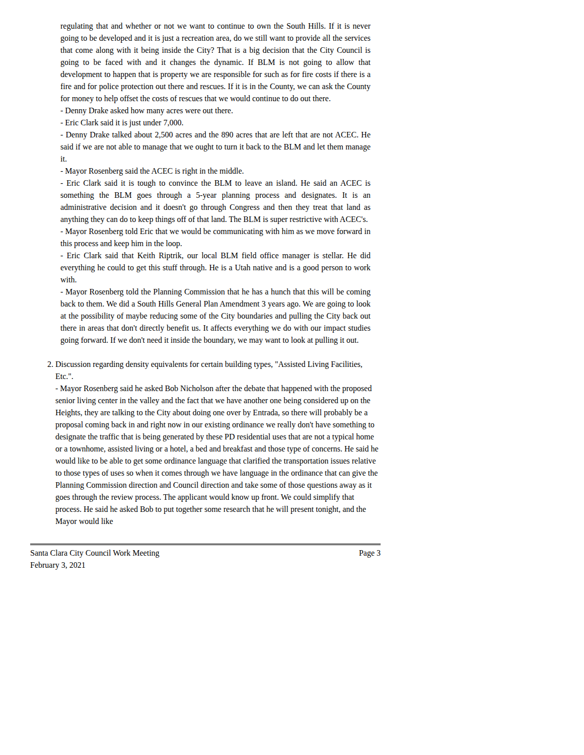regulating that and whether or not we want to continue to own the South Hills. If it is never going to be developed and it is just a recreation area, do we still want to provide all the services that come along with it being inside the City? That is a big decision that the City Council is going to be faced with and it changes the dynamic. If BLM is not going to allow that development to happen that is property we are responsible for such as for fire costs if there is a fire and for police protection out there and rescues. If it is in the County, we can ask the County for money to help offset the costs of rescues that we would continue to do out there.
- Denny Drake asked how many acres were out there.
- Eric Clark said it is just under 7,000.
- Denny Drake talked about 2,500 acres and the 890 acres that are left that are not ACEC. He said if we are not able to manage that we ought to turn it back to the BLM and let them manage it.
- Mayor Rosenberg said the ACEC is right in the middle.
- Eric Clark said it is tough to convince the BLM to leave an island. He said an ACEC is something the BLM goes through a 5-year planning process and designates. It is an administrative decision and it doesn't go through Congress and then they treat that land as anything they can do to keep things off of that land. The BLM is super restrictive with ACEC's.
- Mayor Rosenberg told Eric that we would be communicating with him as we move forward in this process and keep him in the loop.
- Eric Clark said that Keith Riptrik, our local BLM field office manager is stellar. He did everything he could to get this stuff through. He is a Utah native and is a good person to work with.
- Mayor Rosenberg told the Planning Commission that he has a hunch that this will be coming back to them. We did a South Hills General Plan Amendment 3 years ago. We are going to look at the possibility of maybe reducing some of the City boundaries and pulling the City back out there in areas that don't directly benefit us. It affects everything we do with our impact studies going forward. If we don't need it inside the boundary, we may want to look at pulling it out.
Discussion regarding density equivalents for certain building types, "Assisted Living Facilities, Etc.".
- Mayor Rosenberg said he asked Bob Nicholson after the debate that happened with the proposed senior living center in the valley and the fact that we have another one being considered up on the Heights, they are talking to the City about doing one over by Entrada, so there will probably be a proposal coming back in and right now in our existing ordinance we really don't have something to designate the traffic that is being generated by these PD residential uses that are not a typical home or a townhome, assisted living or a hotel, a bed and breakfast and those type of concerns. He said he would like to be able to get some ordinance language that clarified the transportation issues relative to those types of uses so when it comes through we have language in the ordinance that can give the Planning Commission direction and Council direction and take some of those questions away as it goes through the review process. The applicant would know up front. We could simplify that process. He said he asked Bob to put together some research that he will present tonight, and the Mayor would like
Santa Clara City Council Work Meeting
February 3, 2021
Page 3